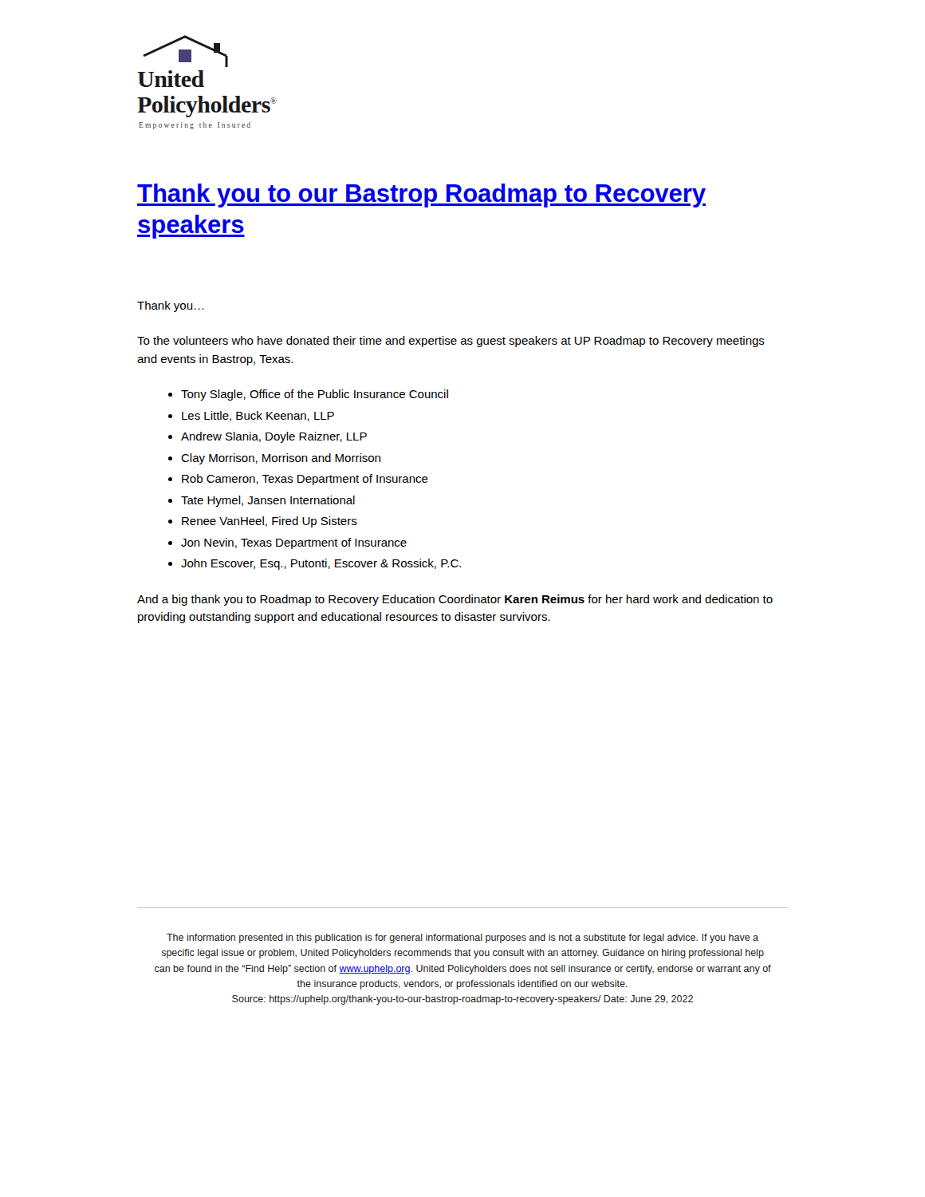United
Policyholders®
Empowering the Insured
Thank you to our Bastrop Roadmap to Recovery speakers
Thank you…
To the volunteers who have donated their time and expertise as guest speakers at UP Roadmap to Recovery meetings and events in Bastrop, Texas.
Tony Slagle, Office of the Public Insurance Council
Les Little, Buck Keenan, LLP
Andrew Slania, Doyle Raizner, LLP
Clay Morrison, Morrison and Morrison
Rob Cameron, Texas Department of Insurance
Tate Hymel, Jansen International
Renee VanHeel, Fired Up Sisters
Jon Nevin, Texas Department of Insurance
John Escover, Esq., Putonti, Escover & Rossick, P.C.
And a big thank you to Roadmap to Recovery Education Coordinator Karen Reimus for her hard work and dedication to providing outstanding support and educational resources to disaster survivors.
The information presented in this publication is for general informational purposes and is not a substitute for legal advice. If you have a specific legal issue or problem, United Policyholders recommends that you consult with an attorney. Guidance on hiring professional help can be found in the “Find Help” section of www.uphelp.org. United Policyholders does not sell insurance or certify, endorse or warrant any of the insurance products, vendors, or professionals identified on our website.
Source: https://uphelp.org/thank-you-to-our-bastrop-roadmap-to-recovery-speakers/ Date: June 29, 2022